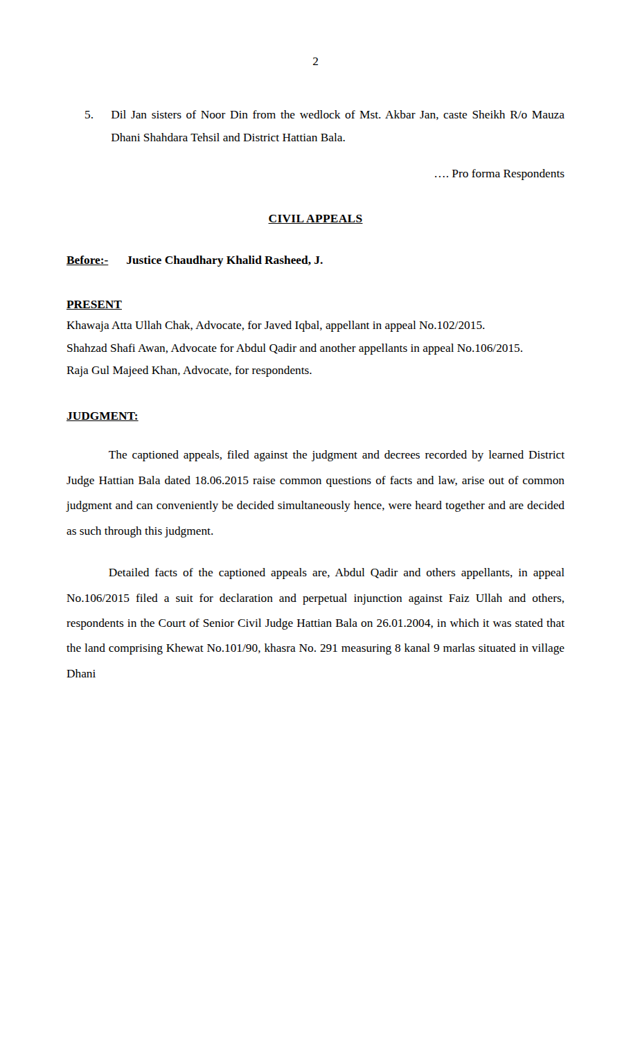2
5. Dil Jan sisters of Noor Din from the wedlock of Mst. Akbar Jan, caste Sheikh R/o Mauza Dhani Shahdara Tehsil and District Hattian Bala.
…. Pro forma Respondents
CIVIL APPEALS
Before:-Justice Chaudhary Khalid Rasheed, J.
PRESENT
Khawaja Atta Ullah Chak, Advocate, for Javed Iqbal, appellant in appeal No.102/2015.
Shahzad Shafi Awan, Advocate for Abdul Qadir and another appellants in appeal No.106/2015.
Raja Gul Majeed Khan, Advocate, for respondents.
JUDGMENT:
The captioned appeals, filed against the judgment and decrees recorded by learned District Judge Hattian Bala dated 18.06.2015 raise common questions of facts and law, arise out of common judgment and can conveniently be decided simultaneously hence, were heard together and are decided as such through this judgment.
Detailed facts of the captioned appeals are, Abdul Qadir and others appellants, in appeal No.106/2015 filed a suit for declaration and perpetual injunction against Faiz Ullah and others, respondents in the Court of Senior Civil Judge Hattian Bala on 26.01.2004, in which it was stated that the land comprising Khewat No.101/90, khasra No. 291 measuring 8 kanal 9 marlas situated in village Dhani